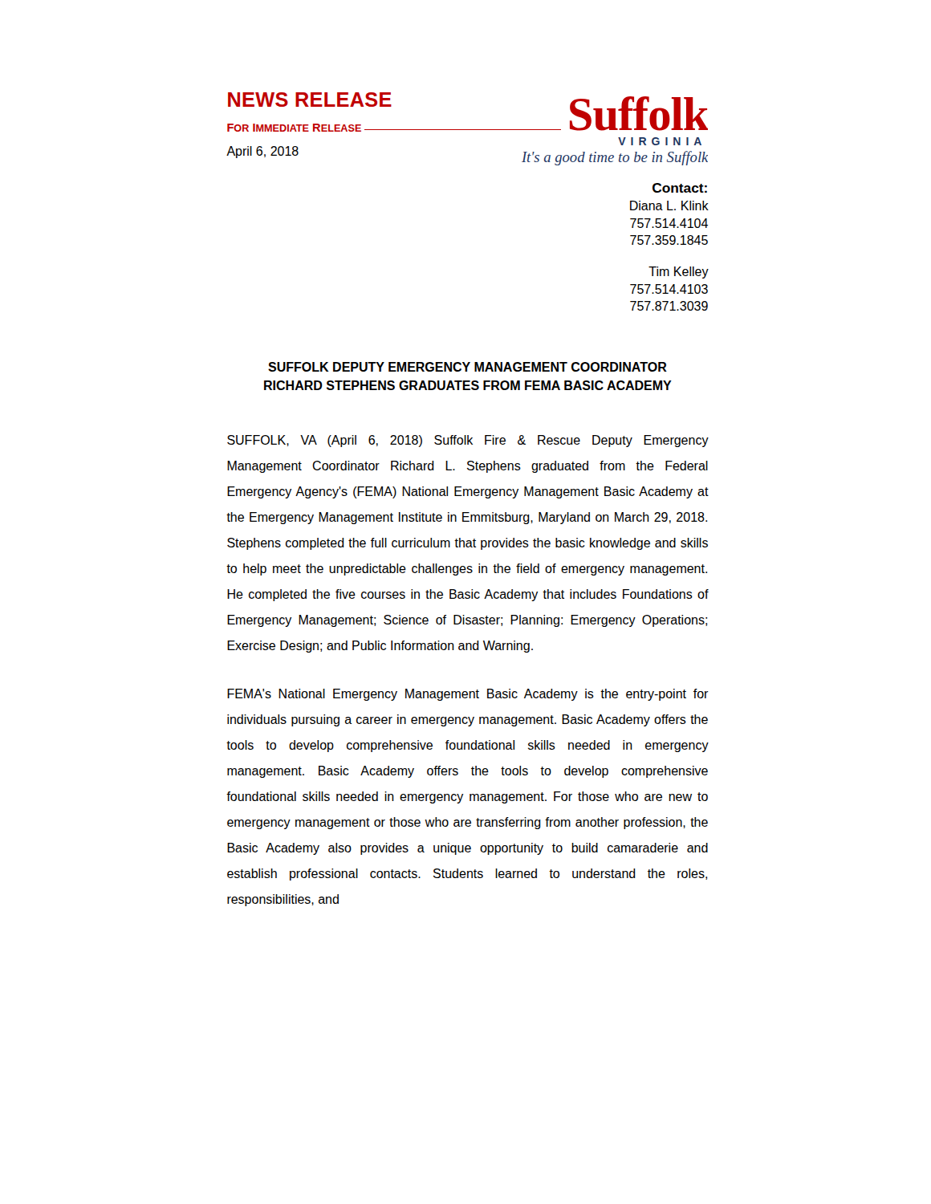Suffolk VIRGINIA It's a good time to be in Suffolk
NEWS RELEASE
FOR IMMEDIATE RELEASE
April 6, 2018
Contact:
Diana L. Klink
757.514.4104
757.359.1845
Tim Kelley
757.514.4103
757.871.3039
SUFFOLK DEPUTY EMERGENCY MANAGEMENT COORDINATOR
RICHARD STEPHENS GRADUATES FROM FEMA BASIC ACADEMY
SUFFOLK, VA (April 6, 2018) Suffolk Fire & Rescue Deputy Emergency Management Coordinator Richard L. Stephens graduated from the Federal Emergency Agency's (FEMA) National Emergency Management Basic Academy at the Emergency Management Institute in Emmitsburg, Maryland on March 29, 2018. Stephens completed the full curriculum that provides the basic knowledge and skills to help meet the unpredictable challenges in the field of emergency management. He completed the five courses in the Basic Academy that includes Foundations of Emergency Management; Science of Disaster; Planning: Emergency Operations; Exercise Design; and Public Information and Warning.
FEMA's National Emergency Management Basic Academy is the entry-point for individuals pursuing a career in emergency management. Basic Academy offers the tools to develop comprehensive foundational skills needed in emergency management. Basic Academy offers the tools to develop comprehensive foundational skills needed in emergency management. For those who are new to emergency management or those who are transferring from another profession, the Basic Academy also provides a unique opportunity to build camaraderie and establish professional contacts. Students learned to understand the roles, responsibilities, and